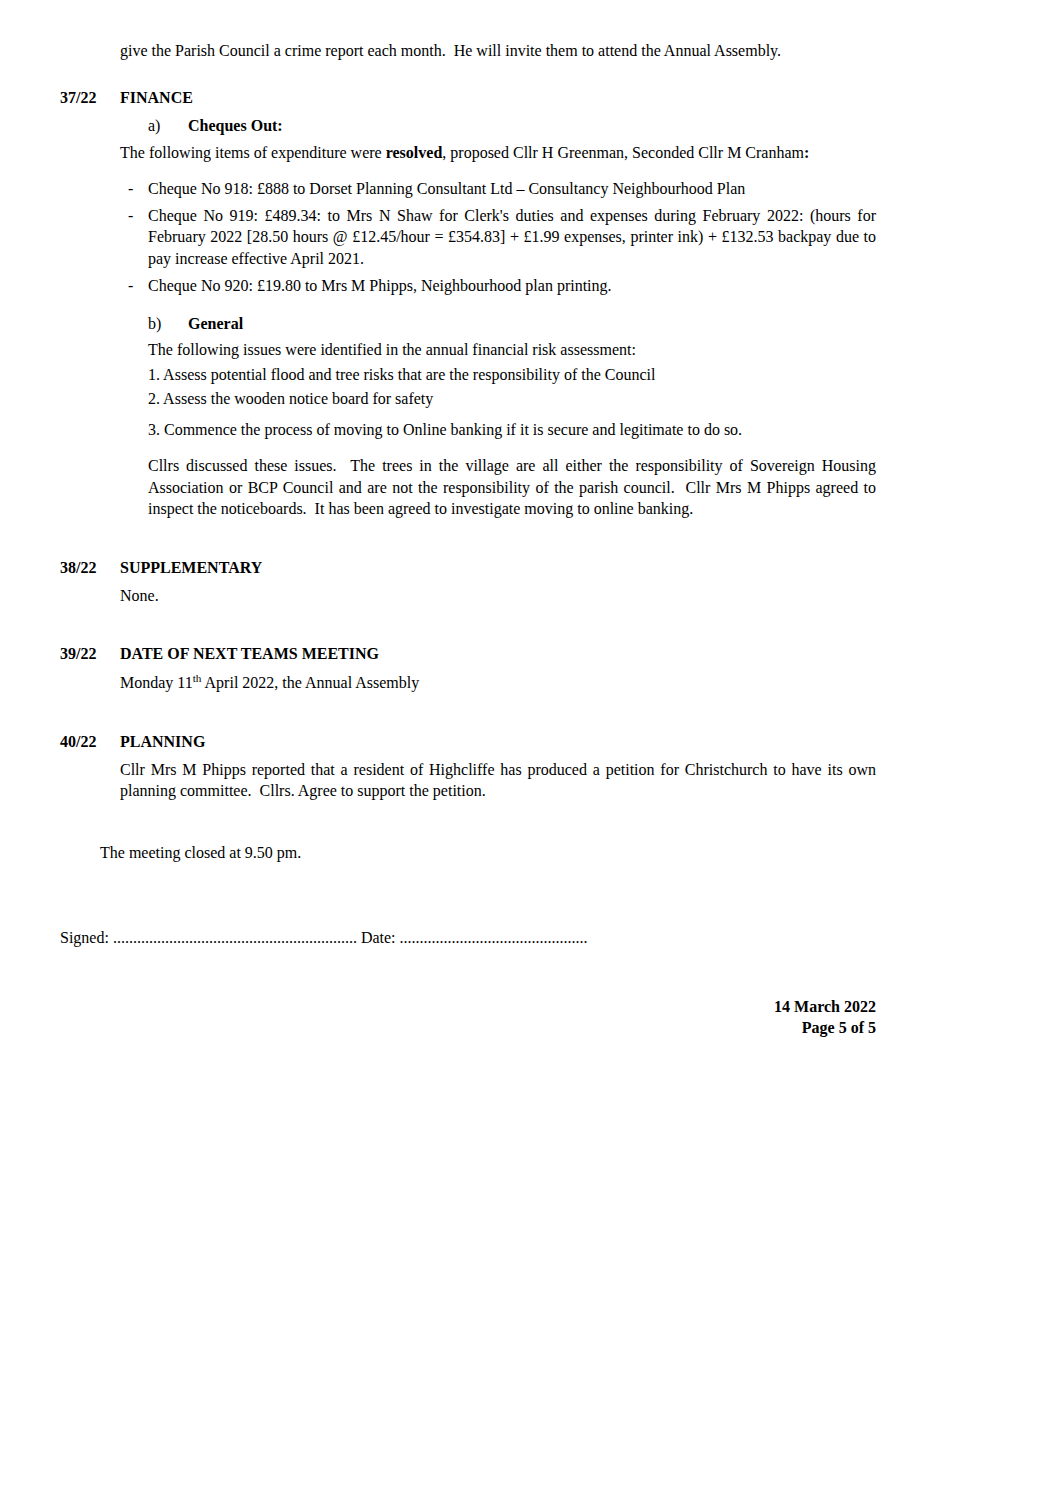give the Parish Council a crime report each month. He will invite them to attend the Annual Assembly.
37/22
FINANCE
a) Cheques Out:
The following items of expenditure were resolved, proposed Cllr H Greenman, Seconded Cllr M Cranham:
Cheque No 918: £888 to Dorset Planning Consultant Ltd – Consultancy Neighbourhood Plan
Cheque No 919: £489.34: to Mrs N Shaw for Clerk's duties and expenses during February 2022: (hours for February 2022 [28.50 hours @ £12.45/hour = £354.83] + £1.99 expenses, printer ink) + £132.53 backpay due to pay increase effective April 2021.
Cheque No 920: £19.80 to Mrs M Phipps, Neighbourhood plan printing.
b) General
The following issues were identified in the annual financial risk assessment:
1. Assess potential flood and tree risks that are the responsibility of the Council
2. Assess the wooden notice board for safety
3. Commence the process of moving to Online banking if it is secure and legitimate to do so.
Cllrs discussed these issues. The trees in the village are all either the responsibility of Sovereign Housing Association or BCP Council and are not the responsibility of the parish council. Cllr Mrs M Phipps agreed to inspect the noticeboards. It has been agreed to investigate moving to online banking.
38/22
SUPPLEMENTARY
None.
39/22
DATE OF NEXT TEAMS MEETING
Monday 11th April 2022, the Annual Assembly
40/22
PLANNING
Cllr Mrs M Phipps reported that a resident of Highcliffe has produced a petition for Christchurch to have its own planning committee. Cllrs. Agree to support the petition.
The meeting closed at 9.50 pm.
Signed: ............................................................. Date: ...............................................
14 March 2022
Page 5 of 5